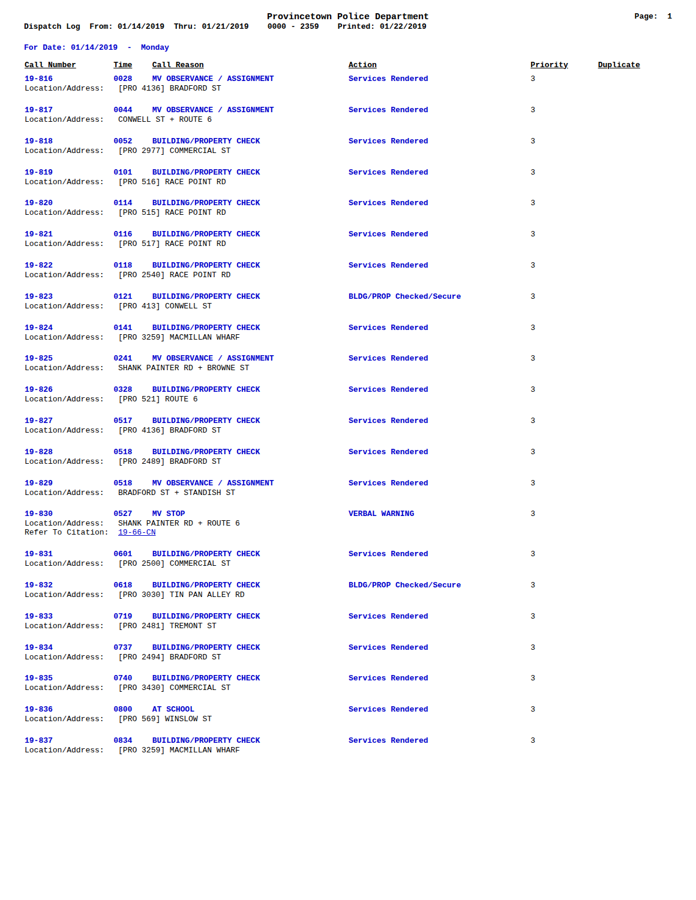Provincetown Police Department Page: 1
Dispatch Log From: 01/14/2019 Thru: 01/21/2019 0000 - 2359 Printed: 01/22/2019
For Date: 01/14/2019 - Monday
| Call Number | Time | Call Reason | Action | Priority | Duplicate |
| --- | --- | --- | --- | --- | --- |
| 19-816 | 0028 | MV OBSERVANCE / ASSIGNMENT | Services Rendered | 3 | |
| Location/Address: [PRO 4136] BRADFORD ST |
| 19-817 | 0044 | MV OBSERVANCE / ASSIGNMENT | Services Rendered | 3 | |
| Location/Address: CONWELL ST + ROUTE 6 |
| 19-818 | 0052 | BUILDING/PROPERTY CHECK | Services Rendered | 3 | |
| Location/Address: [PRO 2977] COMMERCIAL ST |
| 19-819 | 0101 | BUILDING/PROPERTY CHECK | Services Rendered | 3 | |
| Location/Address: [PRO 516] RACE POINT RD |
| 19-820 | 0114 | BUILDING/PROPERTY CHECK | Services Rendered | 3 | |
| Location/Address: [PRO 515] RACE POINT RD |
| 19-821 | 0116 | BUILDING/PROPERTY CHECK | Services Rendered | 3 | |
| Location/Address: [PRO 517] RACE POINT RD |
| 19-822 | 0118 | BUILDING/PROPERTY CHECK | Services Rendered | 3 | |
| Location/Address: [PRO 2540] RACE POINT RD |
| 19-823 | 0121 | BUILDING/PROPERTY CHECK | BLDG/PROP Checked/Secure | 3 | |
| Location/Address: [PRO 413] CONWELL ST |
| 19-824 | 0141 | BUILDING/PROPERTY CHECK | Services Rendered | 3 | |
| Location/Address: [PRO 3259] MACMILLAN WHARF |
| 19-825 | 0241 | MV OBSERVANCE / ASSIGNMENT | Services Rendered | 3 | |
| Location/Address: SHANK PAINTER RD + BROWNE ST |
| 19-826 | 0328 | BUILDING/PROPERTY CHECK | Services Rendered | 3 | |
| Location/Address: [PRO 521] ROUTE 6 |
| 19-827 | 0517 | BUILDING/PROPERTY CHECK | Services Rendered | 3 | |
| Location/Address: [PRO 4136] BRADFORD ST |
| 19-828 | 0518 | BUILDING/PROPERTY CHECK | Services Rendered | 3 | |
| Location/Address: [PRO 2489] BRADFORD ST |
| 19-829 | 0518 | MV OBSERVANCE / ASSIGNMENT | Services Rendered | 3 | |
| Location/Address: BRADFORD ST + STANDISH ST |
| 19-830 | 0527 | MV STOP | VERBAL WARNING | 3 | |
| Location/Address: SHANK PAINTER RD + ROUTE 6 Refer To Citation: 19-66-CN |
| 19-831 | 0601 | BUILDING/PROPERTY CHECK | Services Rendered | 3 | |
| Location/Address: [PRO 2500] COMMERCIAL ST |
| 19-832 | 0618 | BUILDING/PROPERTY CHECK | BLDG/PROP Checked/Secure | 3 | |
| Location/Address: [PRO 3030] TIN PAN ALLEY RD |
| 19-833 | 0719 | BUILDING/PROPERTY CHECK | Services Rendered | 3 | |
| Location/Address: [PRO 2481] TREMONT ST |
| 19-834 | 0737 | BUILDING/PROPERTY CHECK | Services Rendered | 3 | |
| Location/Address: [PRO 2494] BRADFORD ST |
| 19-835 | 0740 | BUILDING/PROPERTY CHECK | Services Rendered | 3 | |
| Location/Address: [PRO 3430] COMMERCIAL ST |
| 19-836 | 0800 | AT SCHOOL | Services Rendered | 3 | |
| Location/Address: [PRO 569] WINSLOW ST |
| 19-837 | 0834 | BUILDING/PROPERTY CHECK | Services Rendered | 3 | |
| Location/Address: [PRO 3259] MACMILLAN WHARF |